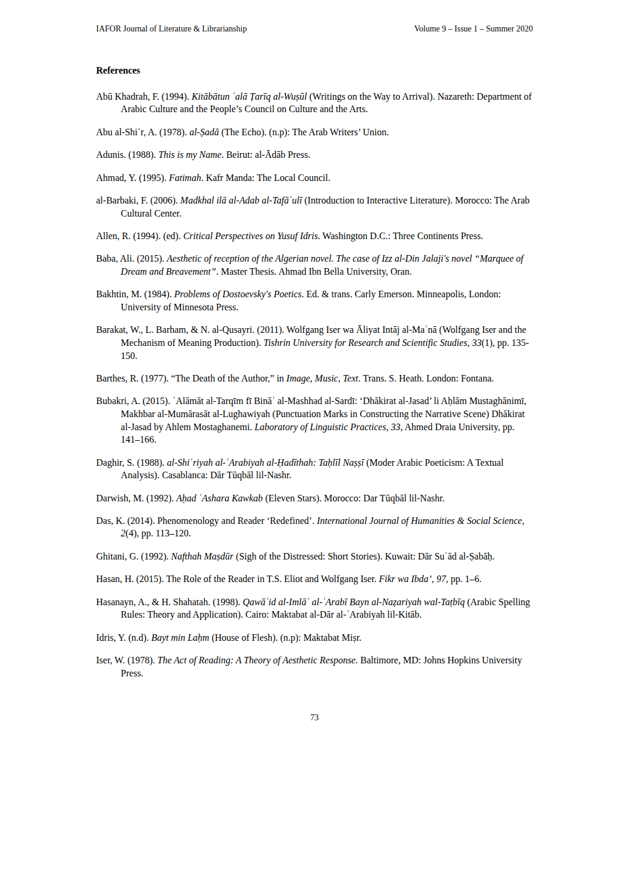IAFOR Journal of Literature & Librarianship Volume 9 – Issue 1 – Summer 2020
References
Abū Khadrah, F. (1994). Kitābātun ʿalā Ṭarīq al-Wuṣūl (Writings on the Way to Arrival). Nazareth: Department of Arabic Culture and the People’s Council on Culture and the Arts.
Abu al-Shi`r, A. (1978). al-Ṣadā (The Echo). (n.p): The Arab Writers’ Union.
Adunis. (1988). This is my Name. Beirut: al-Ādāb Press.
Ahmad, Y. (1995). Fatimah. Kafr Manda: The Local Council.
al-Barbaki, F. (2006). Madkhal ilā al-Adab al-Tafāʿulī (Introduction to Interactive Literature). Morocco: The Arab Cultural Center.
Allen, R. (1994). (ed). Critical Perspectives on Yusuf Idris. Washington D.C.: Three Continents Press.
Baba, Ali. (2015). Aesthetic of reception of the Algerian novel. The case of Izz al-Din Jalaji's novel “Marquee of Dream and Breavement”. Master Thesis. Ahmad Ibn Bella University, Oran.
Bakhtin, M. (1984). Problems of Dostoevsky's Poetics. Ed. & trans. Carly Emerson. Minneapolis, London: University of Minnesota Press.
Barakat, W., L. Barham, & N. al-Qusayri. (2011). Wolfgang Iser wa Āliyat Intāj al-Maʿnā (Wolfgang Iser and the Mechanism of Meaning Production). Tishrin University for Research and Scientific Studies, 33(1), pp. 135-150.
Barthes, R. (1977). “The Death of the Author,” in Image, Music, Text. Trans. S. Heath. London: Fontana.
Bubakri, A. (2015). ʿAlāmāt al-Tarqīm fī Bināʾ al-Mashhad al-Sardī: ‘Dhākirat al-Jasad’ li Aḥlām Mustaghānimī, Makhbar al-Mumārasāt al-Lughawiyah (Punctuation Marks in Constructing the Narrative Scene) Dhākirat al-Jasad by Ahlem Mostaghanemi. Laboratory of Linguistic Practices, 33, Ahmed Draia University, pp. 141–166.
Daghir, S. (1988). al-Shiʿriyah al-ʿArabiyah al-Ḥadīthah: Taḥlīl Naṣṣī (Moder Arabic Poeticism: A Textual Analysis). Casablanca: Dār Tūqbāl lil-Nashr.
Darwish, M. (1992). Aḥad ʿAshara Kawkab (Eleven Stars). Morocco: Dar Tūqbāl lil-Nashr.
Das, K. (2014). Phenomenology and Reader ‘Redefined’. International Journal of Humanities & Social Science, 2(4), pp. 113–120.
Ghitani, G. (1992). Nafthah Maṣdūr (Sigh of the Distressed: Short Stories). Kuwait: Dār Suʿād al-Ṣabāḥ.
Hasan, H. (2015). The Role of the Reader in T.S. Eliot and Wolfgang Iser. Fikr wa Ibda’, 97, pp. 1–6.
Hasanayn, A., & H. Shahatah. (1998). Qawāʿid al-Imlāʾ al-ʿArabī Bayn al-Naẓariyah wal-Taṭbīq (Arabic Spelling Rules: Theory and Application). Cairo: Maktabat al-Dār al-ʿArabiyah lil-Kitāb.
Idris, Y. (n.d). Bayt min Laḥm (House of Flesh). (n.p): Maktabat Miṣr.
Iser, W. (1978). The Act of Reading: A Theory of Aesthetic Response. Baltimore, MD: Johns Hopkins University Press.
73